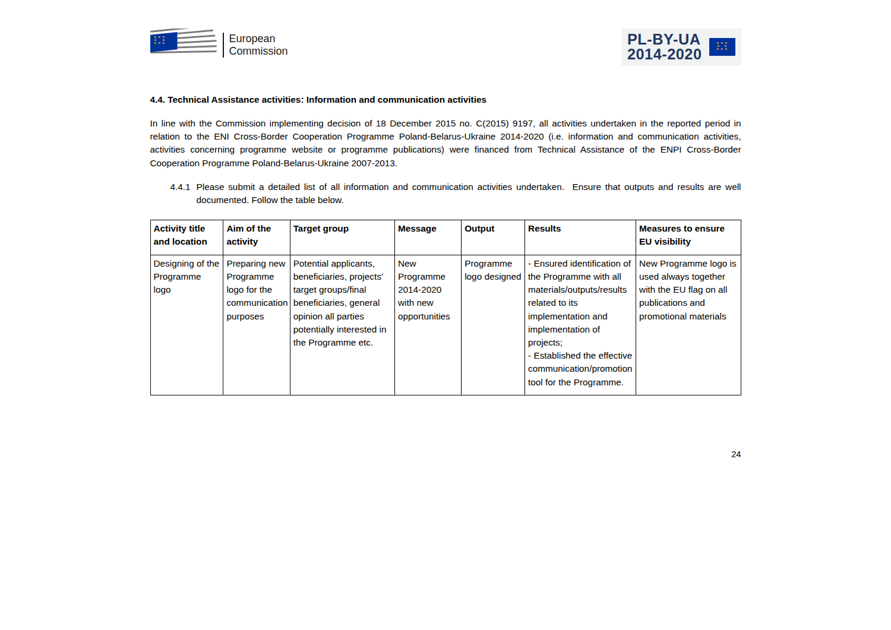★ ★ ★
★ ★
★ ★ ★
European Commission
PL-BY-UA
2014-2020
★ ★ ★
★ ★
★ ★ ★
4.4. Technical Assistance activities: Information and communication activities
In line with the Commission implementing decision of 18 December 2015 no. C(2015) 9197, all activities undertaken in the reported period in relation to the ENI Cross-Border Cooperation Programme Poland-Belarus-Ukraine 2014-2020 (i.e. information and communication activities, activities concerning programme website or programme publications) were financed from Technical Assistance of the ENPI Cross-Border Cooperation Programme Poland-Belarus-Ukraine 2007-2013.
4.4.1 Please submit a detailed list of all information and communication activities undertaken. Ensure that outputs and results are well documented. Follow the table below.
| Activity title and location | Aim of the activity | Target group | Message | Output | Results | Measures to ensure EU visibility |
| --- | --- | --- | --- | --- | --- | --- |
| Designing of the Programme logo | Preparing new Programme logo for the communication purposes | Potential applicants, beneficiaries, projects’ target groups/final beneficiaries, general opinion all parties potentially interested in the Programme etc. | New Programme 2014-2020 with new opportunities | Programme logo designed | - Ensured identification of the Programme with all materials/outputs/results related to its implementation and implementation of projects; - Established the effective communication/promotion tool for the Programme. | New Programme logo is used always together with the EU flag on all publications and promotional materials |
24